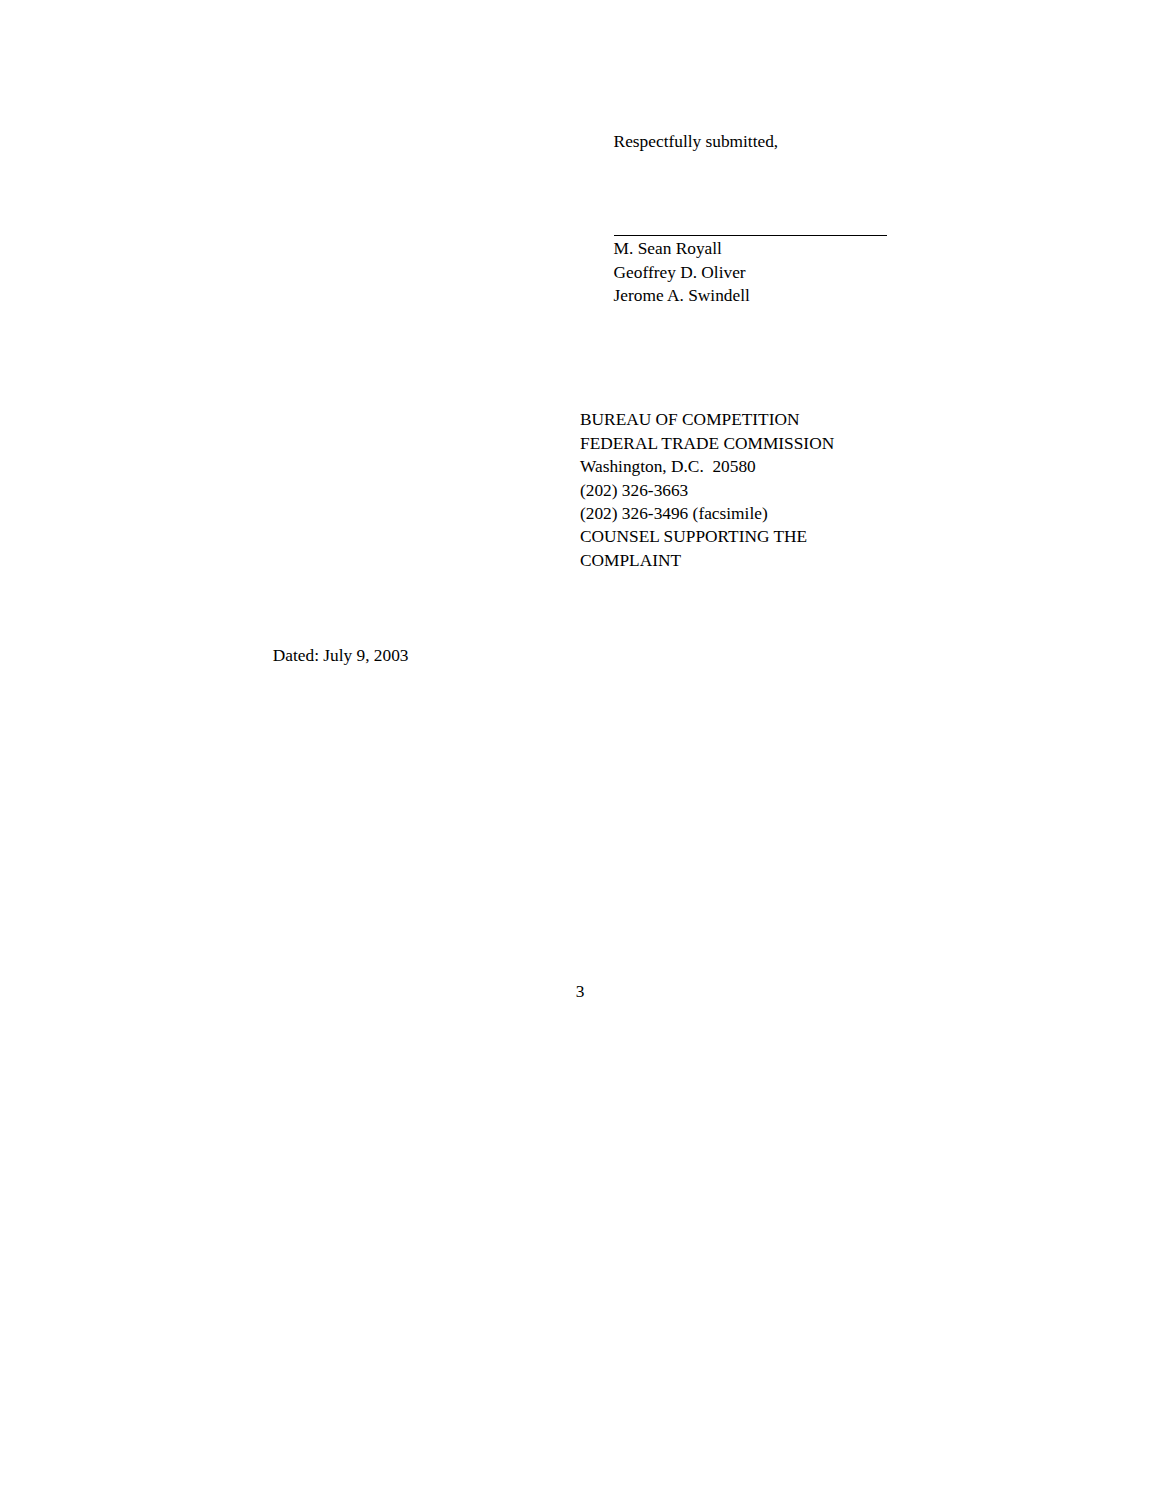Respectfully submitted,
M. Sean Royall
Geoffrey D. Oliver
Jerome A. Swindell
BUREAU OF COMPETITION
FEDERAL TRADE COMMISSION
Washington, D.C. 20580
(202) 326-3663
(202) 326-3496 (facsimile)
COUNSEL SUPPORTING THE COMPLAINT
Dated: July 9, 2003
3